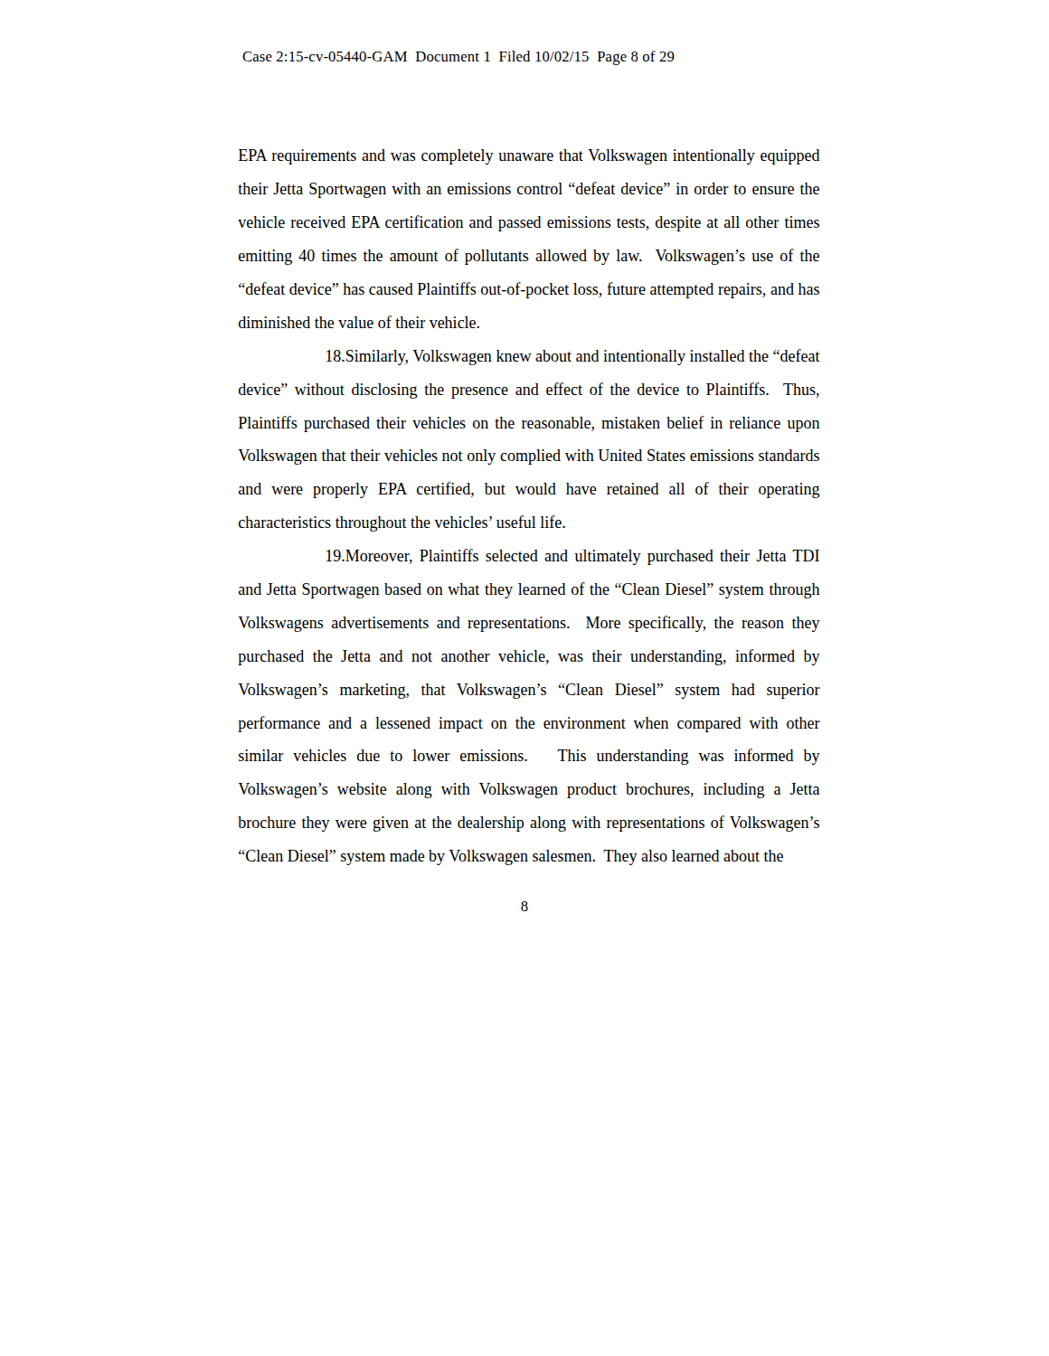Case 2:15-cv-05440-GAM Document 1 Filed 10/02/15 Page 8 of 29
EPA requirements and was completely unaware that Volkswagen intentionally equipped their Jetta Sportwagen with an emissions control “defeat device” in order to ensure the vehicle received EPA certification and passed emissions tests, despite at all other times emitting 40 times the amount of pollutants allowed by law. Volkswagen’s use of the “defeat device” has caused Plaintiffs out-of-pocket loss, future attempted repairs, and has diminished the value of their vehicle.
18. Similarly, Volkswagen knew about and intentionally installed the “defeat device” without disclosing the presence and effect of the device to Plaintiffs. Thus, Plaintiffs purchased their vehicles on the reasonable, mistaken belief in reliance upon Volkswagen that their vehicles not only complied with United States emissions standards and were properly EPA certified, but would have retained all of their operating characteristics throughout the vehicles’ useful life.
19. Moreover, Plaintiffs selected and ultimately purchased their Jetta TDI and Jetta Sportwagen based on what they learned of the “Clean Diesel” system through Volkswagens advertisements and representations. More specifically, the reason they purchased the Jetta and not another vehicle, was their understanding, informed by Volkswagen’s marketing, that Volkswagen’s “Clean Diesel” system had superior performance and a lessened impact on the environment when compared with other similar vehicles due to lower emissions. This understanding was informed by Volkswagen’s website along with Volkswagen product brochures, including a Jetta brochure they were given at the dealership along with representations of Volkswagen’s “Clean Diesel” system made by Volkswagen salesmen. They also learned about the
8